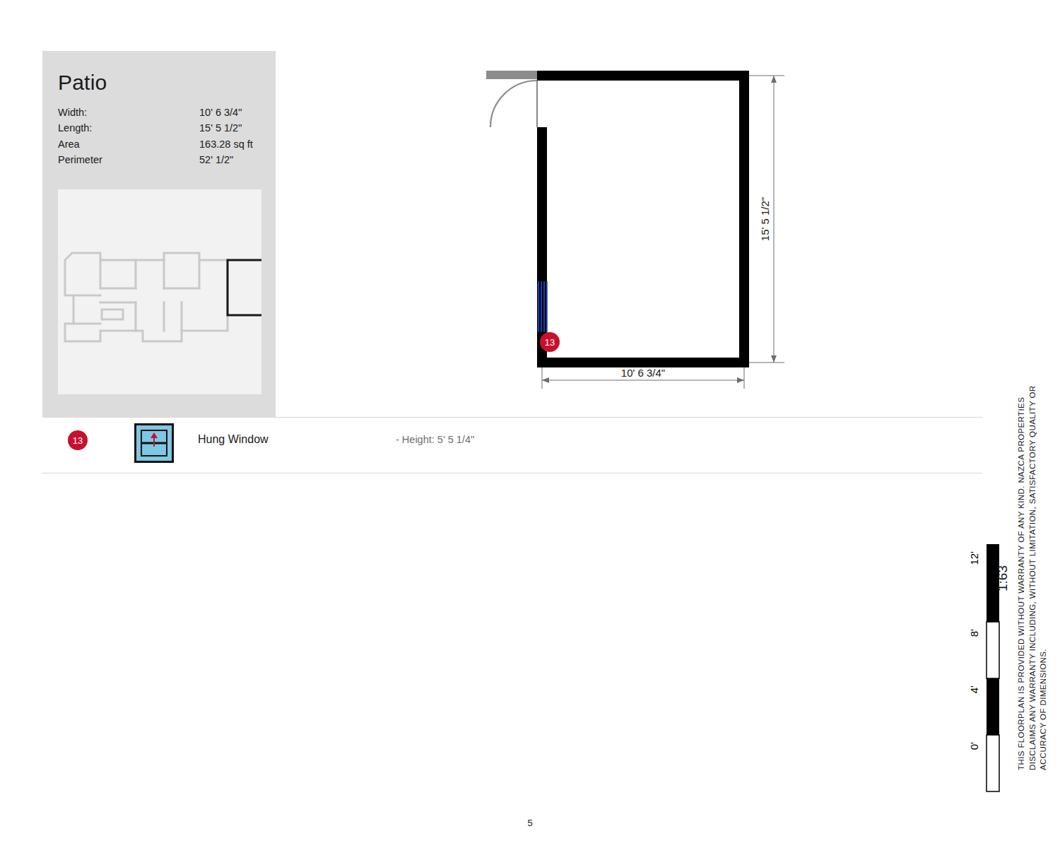Patio
| Width: | 10' 6 3/4" |
| Length: | 15' 5 1/2" |
| Area | 163.28 sq ft |
| Perimeter | 52' 1/2" |
13 15' 5 1/2" 10' 6 3/4"
13
Hung Window
- Height: 5' 5 1/4"
THIS FLOORPLAN IS PROVIDED WITHOUT WARRANTY OF ANY KIND. NAZCA PROPERTIES DISCLAIMS ANY WARRANTY INCLUDING, WITHOUT LIMITATION, SATISFACTORY QUALITY OR ACCURACY OF DIMENSIONS.
12' 8' 4' 0'
1:63
5